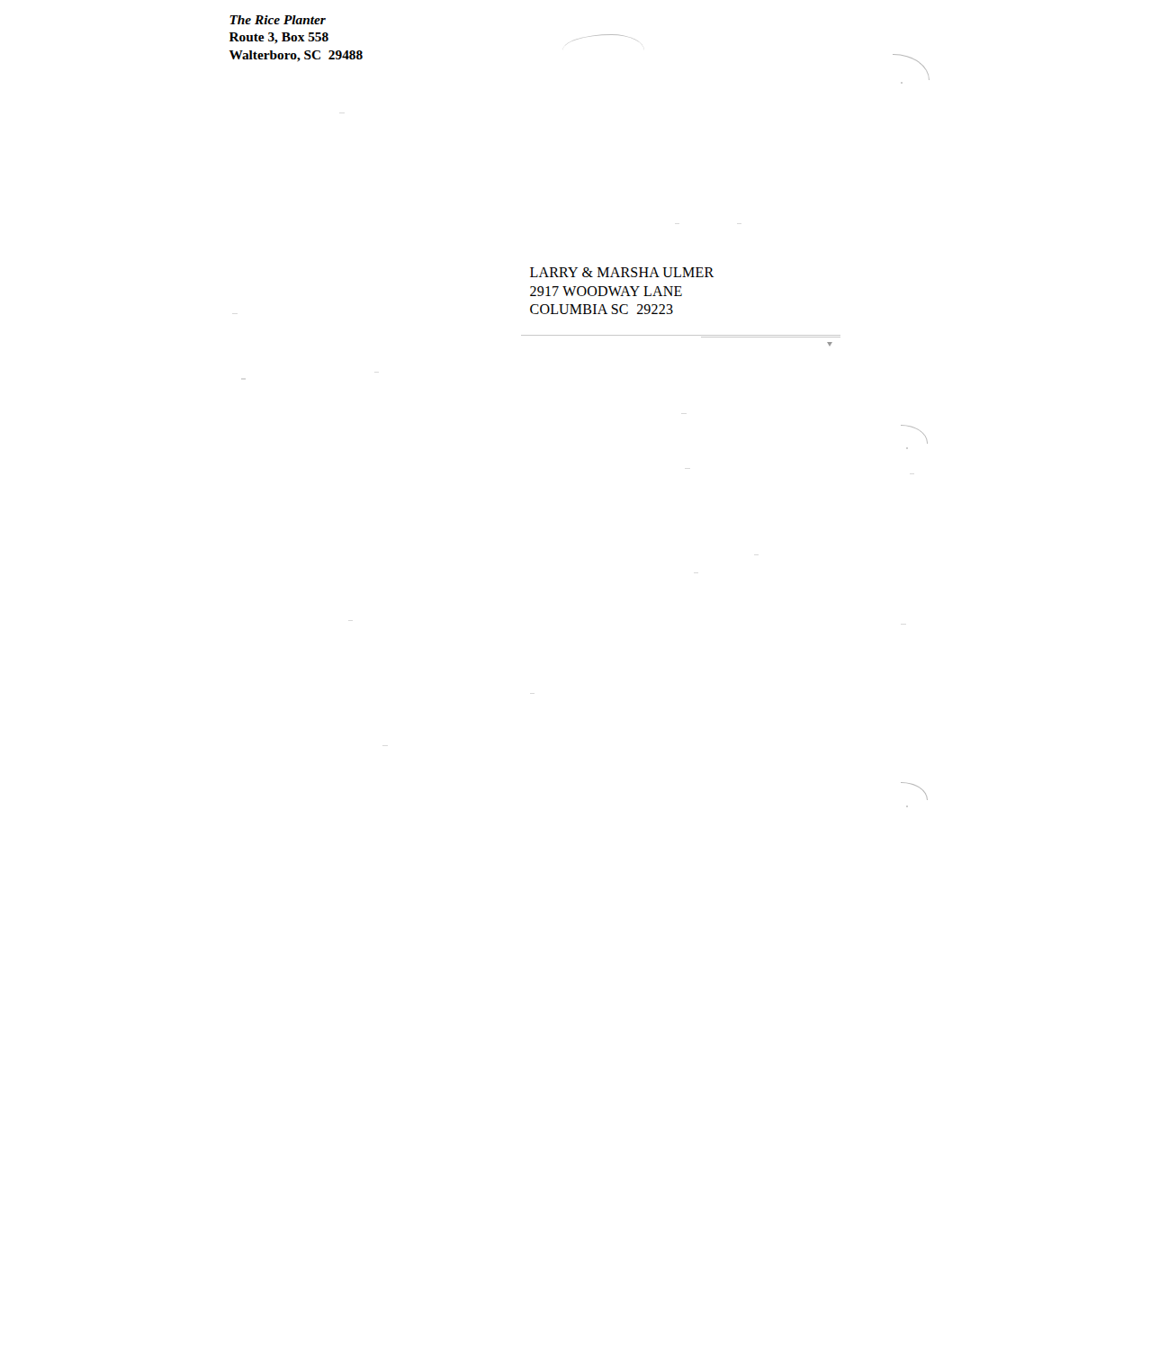The Rice Planter
Route 3, Box 558
Walterboro, SC 29488
LARRY & MARSHA ULMER
2917 WOODWAY LANE
COLUMBIA SC 29223